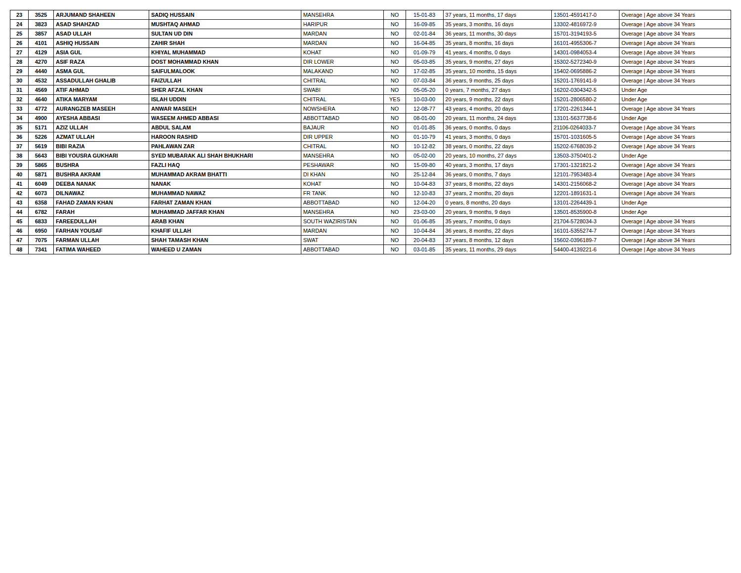| 23 | 3525 | ARJUMAND SHAHEEN | SADIQ HUSSAIN | MANSEHRA | NO | 15-01-83 | 37 years, 11 months, 17 days | 13501-4591417-0 | Overage / Age above 34 Years |
| 24 | 3823 | ASAD SHAHZAD | MUSHTAQ AHMAD | HARIPUR | NO | 16-09-85 | 35 years, 3 months, 16 days | 13302-4816972-9 | Overage / Age above 34 Years |
| 25 | 3857 | ASAD ULLAH | SULTAN UD DIN | MARDAN | NO | 02-01-84 | 36 years, 11 months, 30 days | 15701-3194193-5 | Overage / Age above 34 Years |
| 26 | 4101 | ASHIQ HUSSAIN | ZAHIR SHAH | MARDAN | NO | 16-04-85 | 35 years, 8 months, 16 days | 16101-4955306-7 | Overage / Age above 34 Years |
| 27 | 4129 | ASIA GUL | KHIYAL MUHAMMAD | KOHAT | NO | 01-09-79 | 41 years, 4 months, 0 days | 14301-0984053-4 | Overage / Age above 34 Years |
| 28 | 4270 | ASIF RAZA | DOST MOHAMMAD KHAN | DIR LOWER | NO | 05-03-85 | 35 years, 9 months, 27 days | 15302-5272340-9 | Overage / Age above 34 Years |
| 29 | 4440 | ASMA GUL | SAIFULMALOOK | MALAKAND | NO | 17-02-85 | 35 years, 10 months, 15 days | 15402-0695886-2 | Overage / Age above 34 Years |
| 30 | 4532 | ASSADULLAH GHALIB | FAIZULLAH | CHITRAL | NO | 07-03-84 | 36 years, 9 months, 25 days | 15201-1769141-9 | Overage / Age above 34 Years |
| 31 | 4569 | ATIF AHMAD | SHER AFZAL KHAN | SWABI | NO | 05-05-20 | 0 years, 7 months, 27 days | 16202-0304342-5 | Under Age |
| 32 | 4640 | ATIKA MARYAM | ISLAH UDDIN | CHITRAL | YES | 10-03-00 | 20 years, 9 months, 22 days | 15201-2806580-2 | Under Age |
| 33 | 4772 | AURANGZEB MASEEH | ANWAR MASEEH | NOWSHERA | NO | 12-08-77 | 43 years, 4 months, 20 days | 17201-2261344-1 | Overage / Age above 34 Years |
| 34 | 4900 | AYESHA ABBASI | WASEEM AHMED ABBASI | ABBOTTABAD | NO | 08-01-00 | 20 years, 11 months, 24 days | 13101-5637738-6 | Under Age |
| 35 | 5171 | AZIZ ULLAH | ABDUL SALAM | BAJAUR | NO | 01-01-85 | 36 years, 0 months, 0 days | 21106-0264033-7 | Overage / Age above 34 Years |
| 36 | 5226 | AZMAT ULLAH | HAROON RASHID | DIR UPPER | NO | 01-10-79 | 41 years, 3 months, 0 days | 15701-1031605-5 | Overage / Age above 34 Years |
| 37 | 5619 | BIBI RAZIA | PAHLAWAN ZAR | CHITRAL | NO | 10-12-82 | 38 years, 0 months, 22 days | 15202-6768039-2 | Overage / Age above 34 Years |
| 38 | 5643 | BIBI YOUSRA GUKHARI | SYED MUBARAK ALI SHAH BHUKHARI | MANSEHRA | NO | 05-02-00 | 20 years, 10 months, 27 days | 13503-3750401-2 | Under Age |
| 39 | 5865 | BUSHRA | FAZLI HAQ | PESHAWAR | NO | 15-09-80 | 40 years, 3 months, 17 days | 17301-1321821-2 | Overage / Age above 34 Years |
| 40 | 5871 | BUSHRA AKRAM | MUHAMMAD AKRAM BHATTI | DI KHAN | NO | 25-12-84 | 36 years, 0 months, 7 days | 12101-7953483-4 | Overage / Age above 34 Years |
| 41 | 6049 | DEEBA NANAK | NANAK | KOHAT | NO | 10-04-83 | 37 years, 8 months, 22 days | 14301-2156068-2 | Overage / Age above 34 Years |
| 42 | 6073 | DILNAWAZ | MUHAMMAD NAWAZ | FR TANK | NO | 12-10-83 | 37 years, 2 months, 20 days | 12201-1891631-1 | Overage / Age above 34 Years |
| 43 | 6358 | FAHAD ZAMAN KHAN | FARHAT ZAMAN KHAN | ABBOTTABAD | NO | 12-04-20 | 0 years, 8 months, 20 days | 13101-2264439-1 | Under Age |
| 44 | 6782 | FARAH | MUHAMMAD JAFFAR KHAN | MANSEHRA | NO | 23-03-00 | 20 years, 9 months, 9 days | 13501-8535900-8 | Under Age |
| 45 | 6833 | FAREEDULLAH | ARAB KHAN | SOUTH WAZIRISTAN | NO | 01-06-85 | 35 years, 7 months, 0 days | 21704-5728034-3 | Overage / Age above 34 Years |
| 46 | 6950 | FARHAN YOUSAF | KHAFIF ULLAH | MARDAN | NO | 10-04-84 | 36 years, 8 months, 22 days | 16101-5355274-7 | Overage / Age above 34 Years |
| 47 | 7075 | FARMAN ULLAH | SHAH TAMASH KHAN | SWAT | NO | 20-04-83 | 37 years, 8 months, 12 days | 15602-0396189-7 | Overage / Age above 34 Years |
| 48 | 7341 | FATIMA WAHEED | WAHEED U ZAMAN | ABBOTTABAD | NO | 03-01-85 | 35 years, 11 months, 29 days | 54400-4139221-6 | Overage / Age above 34 Years |